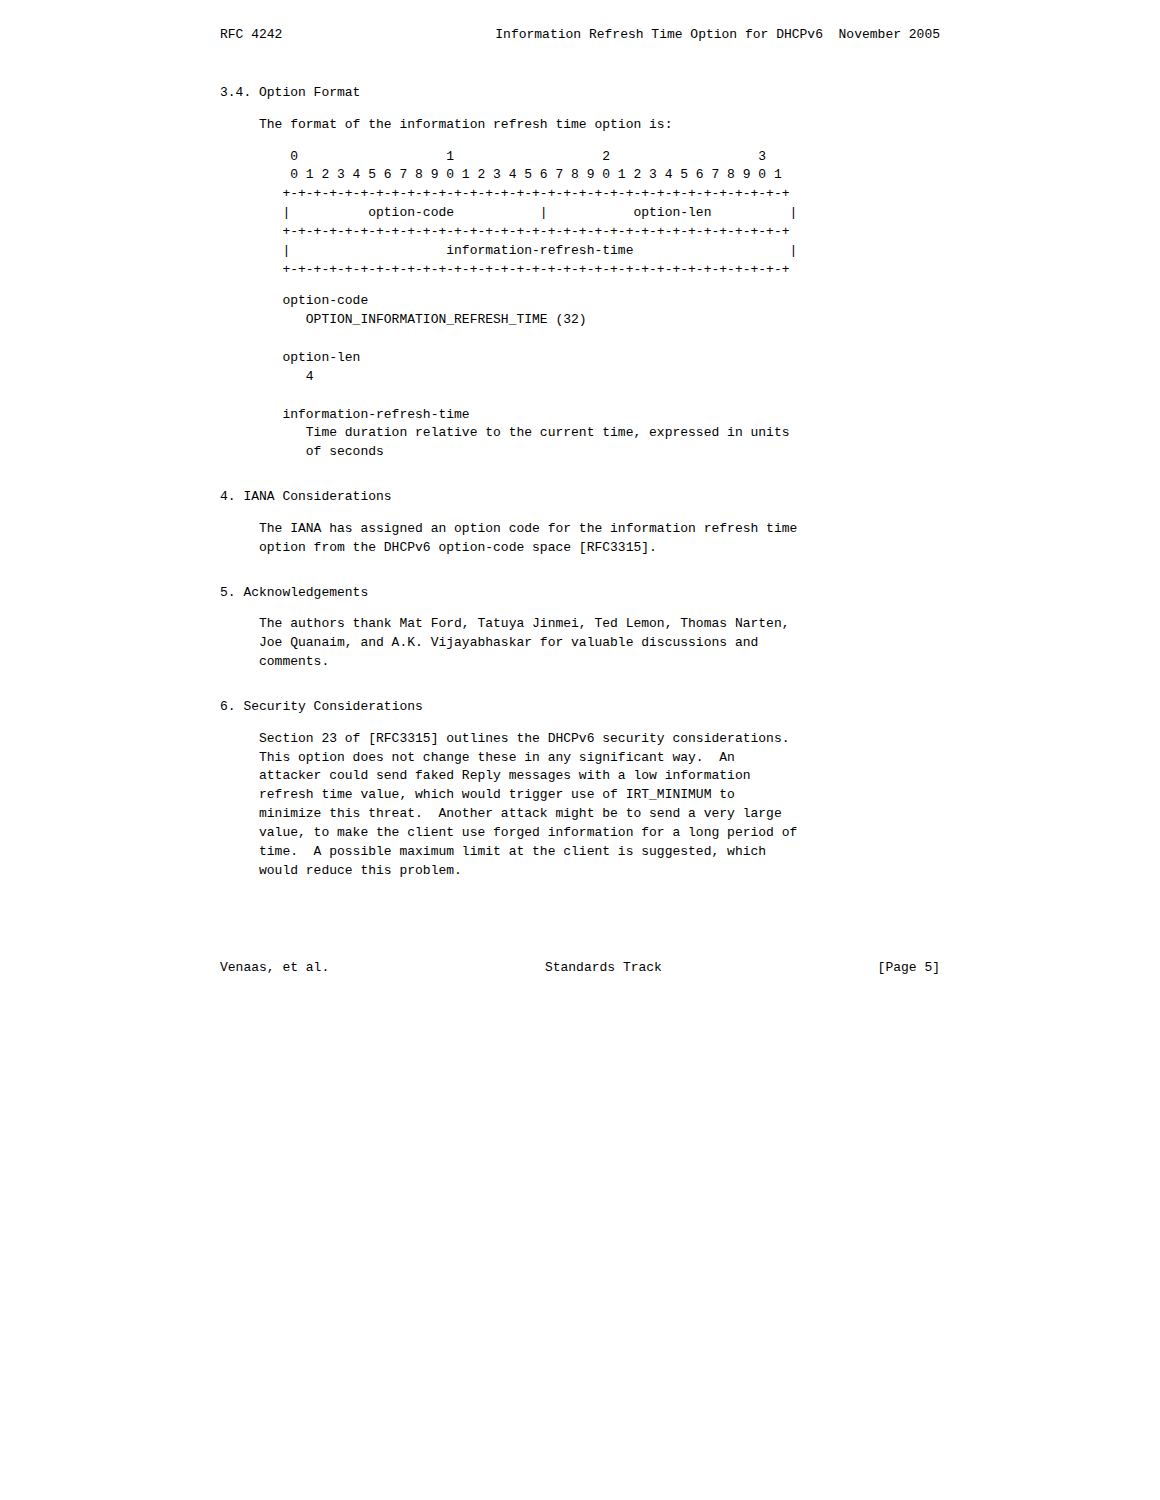RFC 4242 Information Refresh Time Option for DHCPv6 November 2005
3.4. Option Format
The format of the information refresh time option is:
    0                   1                   2                   3
    0 1 2 3 4 5 6 7 8 9 0 1 2 3 4 5 6 7 8 9 0 1 2 3 4 5 6 7 8 9 0 1
   +-+-+-+-+-+-+-+-+-+-+-+-+-+-+-+-+-+-+-+-+-+-+-+-+-+-+-+-+-+-+-+-+
   |          option-code           |           option-len          |
   +-+-+-+-+-+-+-+-+-+-+-+-+-+-+-+-+-+-+-+-+-+-+-+-+-+-+-+-+-+-+-+-+
   |                    information-refresh-time                    |
   +-+-+-+-+-+-+-+-+-+-+-+-+-+-+-+-+-+-+-+-+-+-+-+-+-+-+-+-+-+-+-+-+
   option-code
      OPTION_INFORMATION_REFRESH_TIME (32)

   option-len
      4

   information-refresh-time
      Time duration relative to the current time, expressed in units
      of seconds
4. IANA Considerations
The IANA has assigned an option code for the information refresh time option from the DHCPv6 option-code space [RFC3315].
5. Acknowledgements
The authors thank Mat Ford, Tatuya Jinmei, Ted Lemon, Thomas Narten, Joe Quanaim, and A.K. Vijayabhaskar for valuable discussions and comments.
6. Security Considerations
Section 23 of [RFC3315] outlines the DHCPv6 security considerations. This option does not change these in any significant way. An attacker could send faked Reply messages with a low information refresh time value, which would trigger use of IRT_MINIMUM to minimize this threat. Another attack might be to send a very large value, to make the client use forged information for a long period of time. A possible maximum limit at the client is suggested, which would reduce this problem.
Venaas, et al. Standards Track [Page 5]